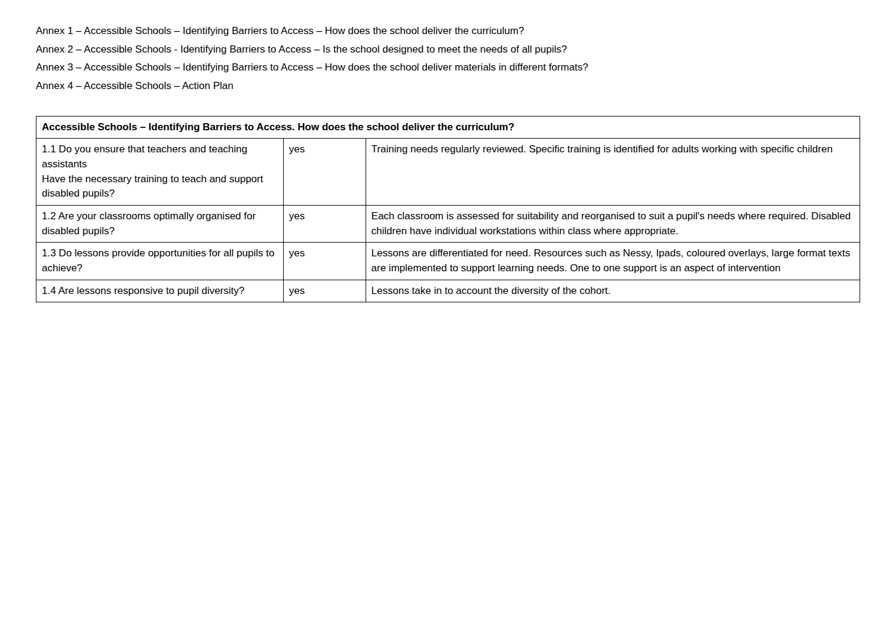Annex 1 – Accessible Schools – Identifying Barriers to Access – How does the school deliver the curriculum?
Annex 2 – Accessible Schools - Identifying Barriers to Access – Is the school designed to meet the needs of all pupils?
Annex 3 – Accessible Schools – Identifying Barriers to Access – How does the school deliver materials in different formats?
Annex 4 – Accessible Schools – Action Plan
| Accessible Schools – Identifying Barriers to Access. How does the school deliver the curriculum? |
| --- |
| 1.1 Do you ensure that teachers and teaching assistants Have the necessary training to teach and support disabled pupils? | yes | Training needs regularly reviewed. Specific training is identified for adults working with specific children |
| 1.2 Are your classrooms optimally organised for disabled pupils? | yes | Each classroom is assessed for suitability and reorganised to suit a pupil's needs where required. Disabled children have individual workstations within class where appropriate. |
| 1.3 Do lessons provide opportunities for all pupils to achieve? | yes | Lessons are differentiated for need. Resources such as Nessy, Ipads, coloured overlays, large format texts are implemented to support learning needs. One to one support is an aspect of intervention |
| 1.4 Are lessons responsive to pupil diversity? | yes | Lessons take in to account the diversity of the cohort. |